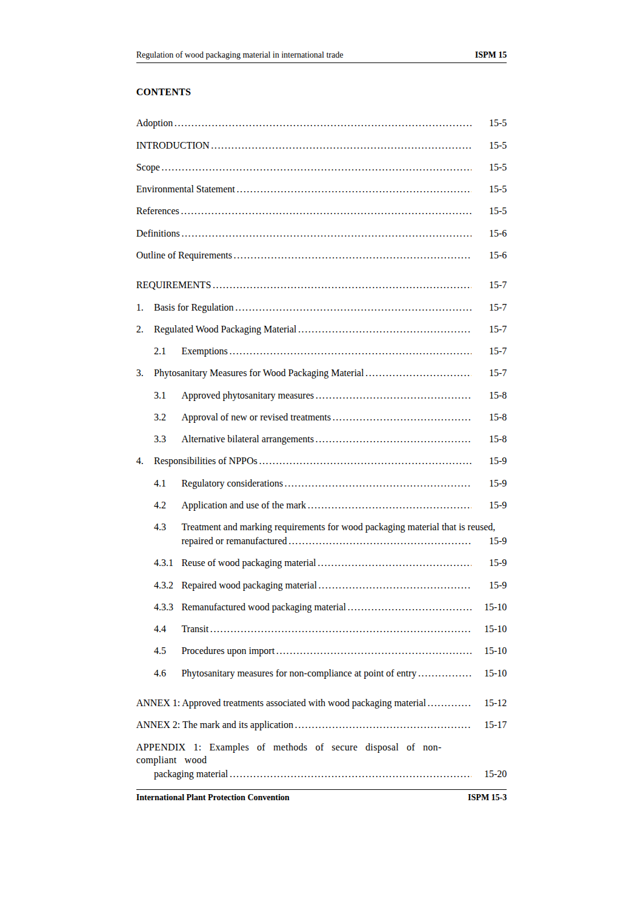Regulation of wood packaging material in international trade ISPM 15
CONTENTS
Adoption 15-5
INTRODUCTION 15-5
Scope 15-5
Environmental Statement 15-5
References 15-5
Definitions 15-6
Outline of Requirements 15-6
REQUIREMENTS 15-7
1. Basis for Regulation 15-7
2. Regulated Wood Packaging Material 15-7
2.1 Exemptions 15-7
3. Phytosanitary Measures for Wood Packaging Material 15-7
3.1 Approved phytosanitary measures 15-8
3.2 Approval of new or revised treatments 15-8
3.3 Alternative bilateral arrangements 15-8
4. Responsibilities of NPPOs 15-9
4.1 Regulatory considerations 15-9
4.2 Application and use of the mark 15-9
4.3 Treatment and marking requirements for wood packaging material that is reused,
repaired or remanufactured 15-9
4.3.1 Reuse of wood packaging material 15-9
4.3.2 Repaired wood packaging material 15-9
4.3.3 Remanufactured wood packaging material 15-10
4.4 Transit 15-10
4.5 Procedures upon import 15-10
4.6 Phytosanitary measures for non-compliance at point of entry 15-10
ANNEX 1: Approved treatments associated with wood packaging material 15-12
ANNEX 2: The mark and its application 15-17
APPENDIX 1: Examples of methods of secure disposal of non-compliant wood
packaging material 15-20
International Plant Protection Convention ISPM 15-3